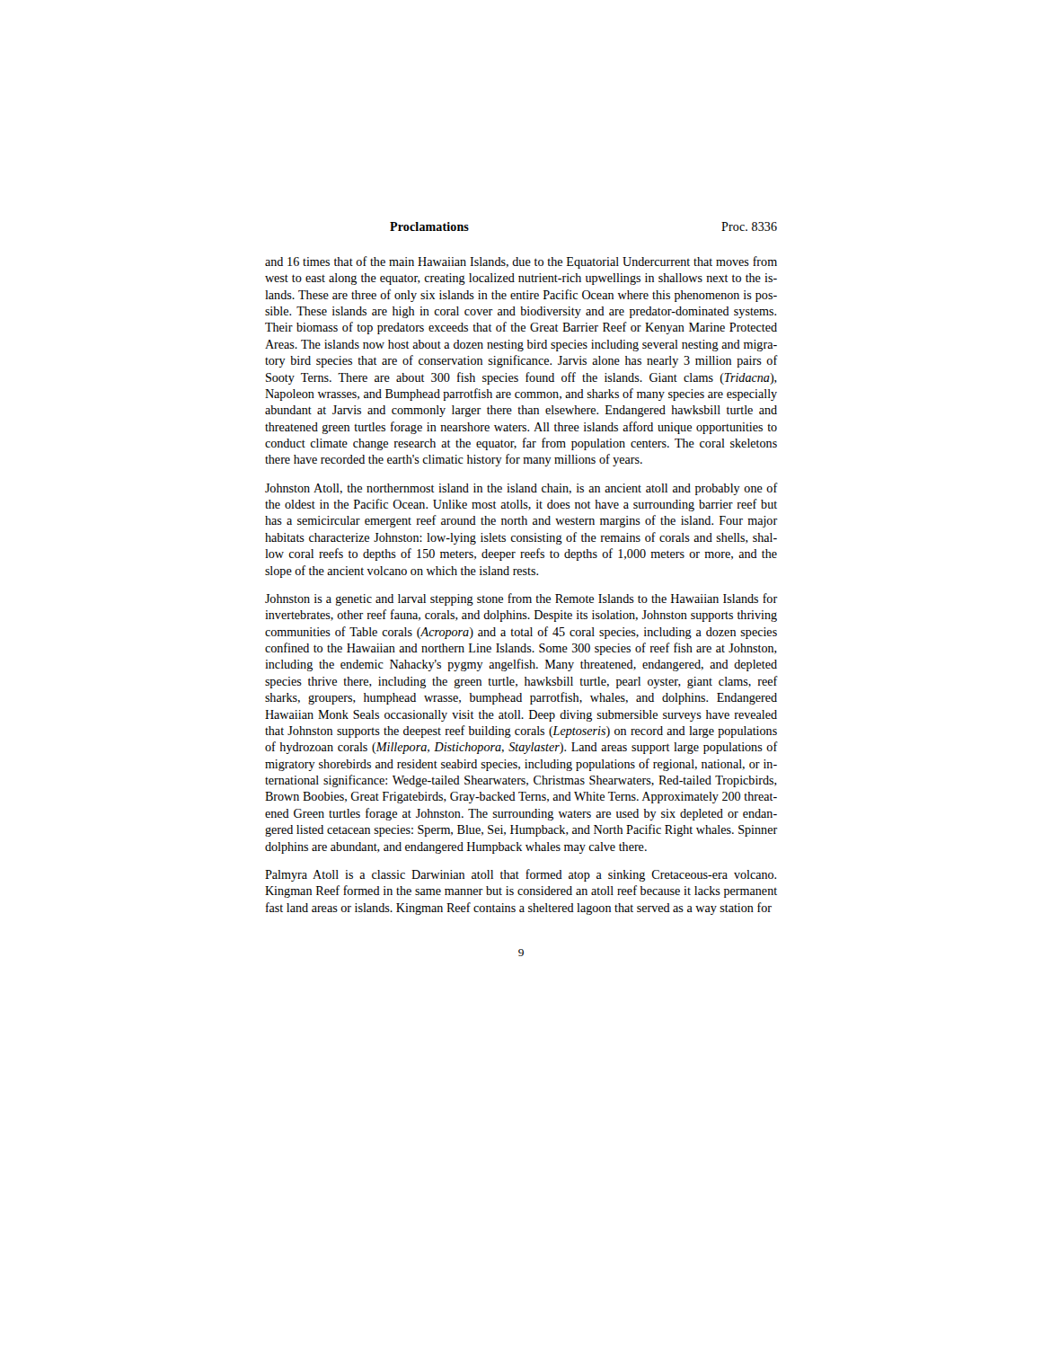Proclamations Proc. 8336
and 16 times that of the main Hawaiian Islands, due to the Equatorial Undercurrent that moves from west to east along the equator, creating localized nutrient-rich upwellings in shallows next to the islands. These are three of only six islands in the entire Pacific Ocean where this phenomenon is possible. These islands are high in coral cover and biodiversity and are predator-dominated systems. Their biomass of top predators exceeds that of the Great Barrier Reef or Kenyan Marine Protected Areas. The islands now host about a dozen nesting bird species including several nesting and migratory bird species that are of conservation significance. Jarvis alone has nearly 3 million pairs of Sooty Terns. There are about 300 fish species found off the islands. Giant clams (Tridacna), Napoleon wrasses, and Bumphead parrotfish are common, and sharks of many species are especially abundant at Jarvis and commonly larger there than elsewhere. Endangered hawksbill turtle and threatened green turtles forage in nearshore waters. All three islands afford unique opportunities to conduct climate change research at the equator, far from population centers. The coral skeletons there have recorded the earth's climatic history for many millions of years.
Johnston Atoll, the northernmost island in the island chain, is an ancient atoll and probably one of the oldest in the Pacific Ocean. Unlike most atolls, it does not have a surrounding barrier reef but has a semicircular emergent reef around the north and western margins of the island. Four major habitats characterize Johnston: low-lying islets consisting of the remains of corals and shells, shallow coral reefs to depths of 150 meters, deeper reefs to depths of 1,000 meters or more, and the slope of the ancient volcano on which the island rests.
Johnston is a genetic and larval stepping stone from the Remote Islands to the Hawaiian Islands for invertebrates, other reef fauna, corals, and dolphins. Despite its isolation, Johnston supports thriving communities of Table corals (Acropora) and a total of 45 coral species, including a dozen species confined to the Hawaiian and northern Line Islands. Some 300 species of reef fish are at Johnston, including the endemic Nahacky's pygmy angelfish. Many threatened, endangered, and depleted species thrive there, including the green turtle, hawksbill turtle, pearl oyster, giant clams, reef sharks, groupers, humphead wrasse, bumphead parrotfish, whales, and dolphins. Endangered Hawaiian Monk Seals occasionally visit the atoll. Deep diving submersible surveys have revealed that Johnston supports the deepest reef building corals (Leptoseris) on record and large populations of hydrozoan corals (Millepora, Distichopora, Staylaster). Land areas support large populations of migratory shorebirds and resident seabird species, including populations of regional, national, or international significance: Wedge-tailed Shearwaters, Christmas Shearwaters, Red-tailed Tropicbirds, Brown Boobies, Great Frigatebirds, Gray-backed Terns, and White Terns. Approximately 200 threatened Green turtles forage at Johnston. The surrounding waters are used by six depleted or endangered listed cetacean species: Sperm, Blue, Sei, Humpback, and North Pacific Right whales. Spinner dolphins are abundant, and endangered Humpback whales may calve there.
Palmyra Atoll is a classic Darwinian atoll that formed atop a sinking Cretaceous-era volcano. Kingman Reef formed in the same manner but is considered an atoll reef because it lacks permanent fast land areas or islands. Kingman Reef contains a sheltered lagoon that served as a way station for
9